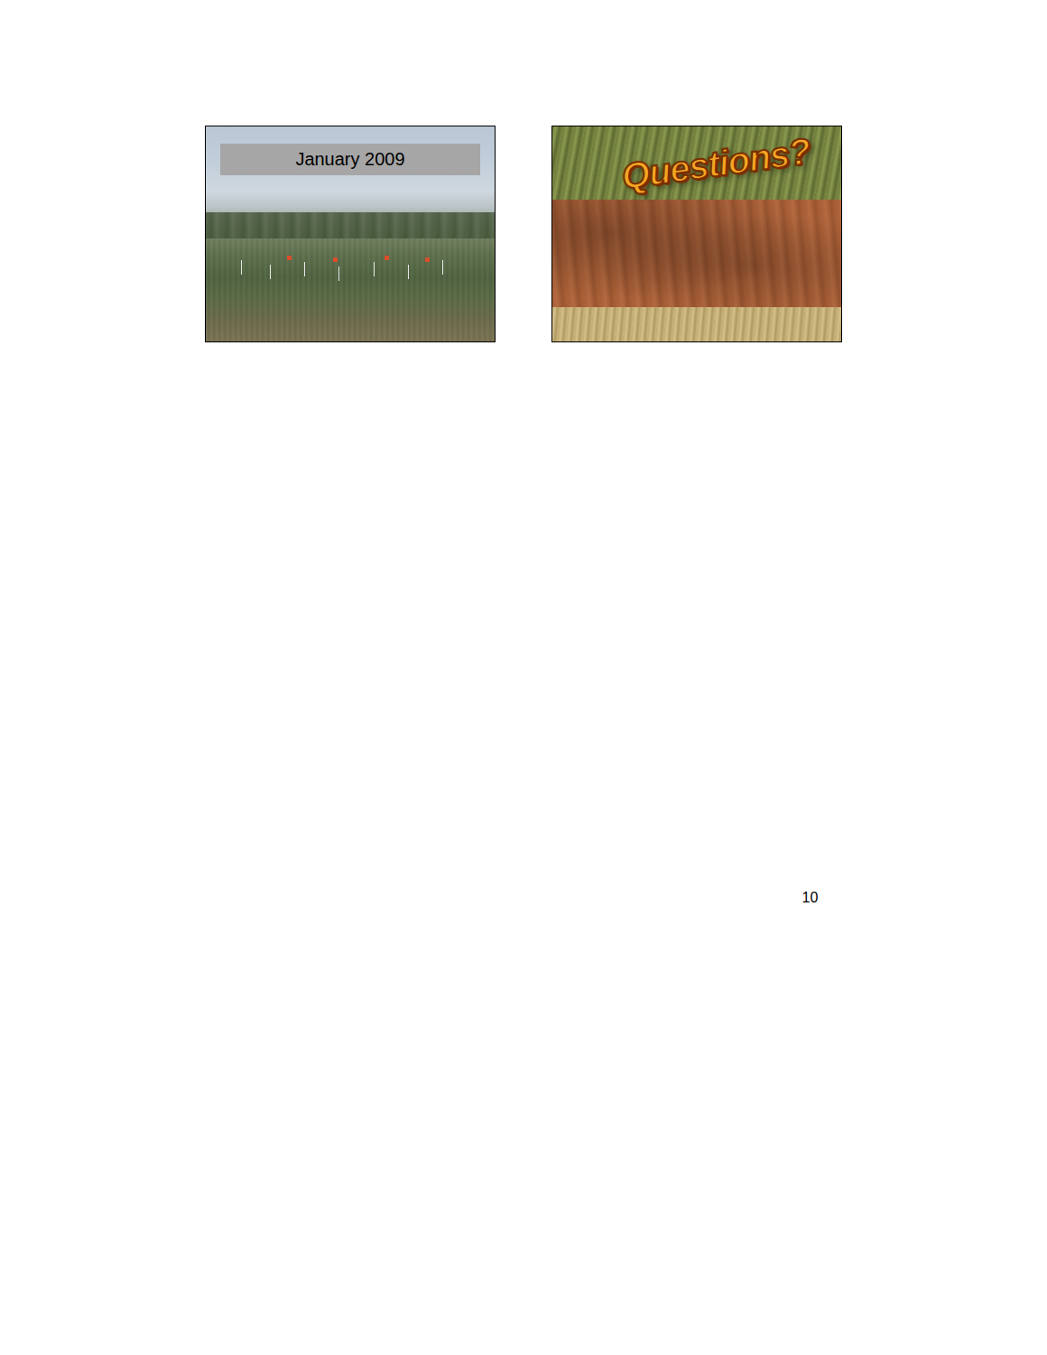January 2009
Questions?
10